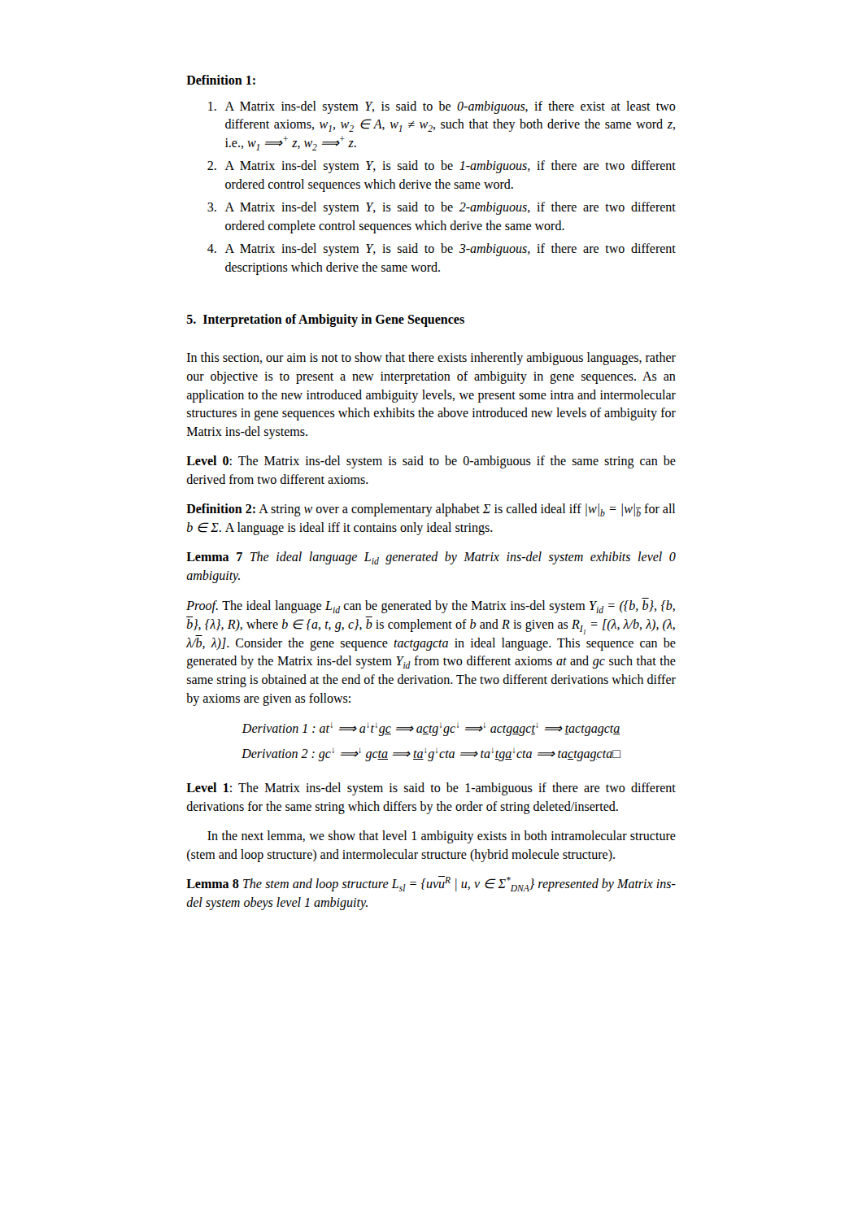Definition 1:
A Matrix ins-del system Υ, is said to be 0-ambiguous, if there exist at least two different axioms, w1, w2 ∈ A, w1 ≠ w2, such that they both derive the same word z, i.e., w1 ⟹+ z, w2 ⟹+ z.
A Matrix ins-del system Υ, is said to be 1-ambiguous, if there are two different ordered control sequences which derive the same word.
A Matrix ins-del system Υ, is said to be 2-ambiguous, if there are two different ordered complete control sequences which derive the same word.
A Matrix ins-del system Υ, is said to be 3-ambiguous, if there are two different descriptions which derive the same word.
5. Interpretation of Ambiguity in Gene Sequences
In this section, our aim is not to show that there exists inherently ambiguous languages, rather our objective is to present a new interpretation of ambiguity in gene sequences. As an application to the new introduced ambiguity levels, we present some intra and intermolecular structures in gene sequences which exhibits the above introduced new levels of ambiguity for Matrix ins-del systems.
Level 0: The Matrix ins-del system is said to be 0-ambiguous if the same string can be derived from two different axioms.
Definition 2: A string w over a complementary alphabet Σ is called ideal iff |w|b = |w|b for all b ∈ Σ. A language is ideal iff it contains only ideal strings.
Lemma 7 The ideal language Lid generated by Matrix ins-del system exhibits level 0 ambiguity.
Proof. The ideal language Lid can be generated by the Matrix ins-del system Υid = ({b, b}, {b, b}, {λ}, R), where b ∈ {a, t, g, c}, b is complement of b and R is given as RI1 = [(λ, λ/b, λ), (λ, λ/b, λ)]. Consider the gene sequence tactgagcta in ideal language. This sequence can be generated by the Matrix ins-del system Υid from two different axioms at and gc such that the same string is obtained at the end of the derivation. The two different derivations which differ by axioms are given as follows:
Derivation 1 : at↓ ⟹ a↓t↓gc ⟹ actg↓gc↓ ⟹↓ actgagct↓ ⟹ tactgagcta
Derivation 2 : gc↓ ⟹↓ gcta ⟹ ta↓g↓cta ⟹ ta↓tga↓cta ⟹ tactgagcta□
Level 1: The Matrix ins-del system is said to be 1-ambiguous if there are two different derivations for the same string which differs by the order of string deleted/inserted.
In the next lemma, we show that level 1 ambiguity exists in both intramolecular structure (stem and loop structure) and intermolecular structure (hybrid molecule structure).
Lemma 8 The stem and loop structure Lsl = {uvuR | u, v ∈ Σ*DNA} represented by Matrix ins-del system obeys level 1 ambiguity.